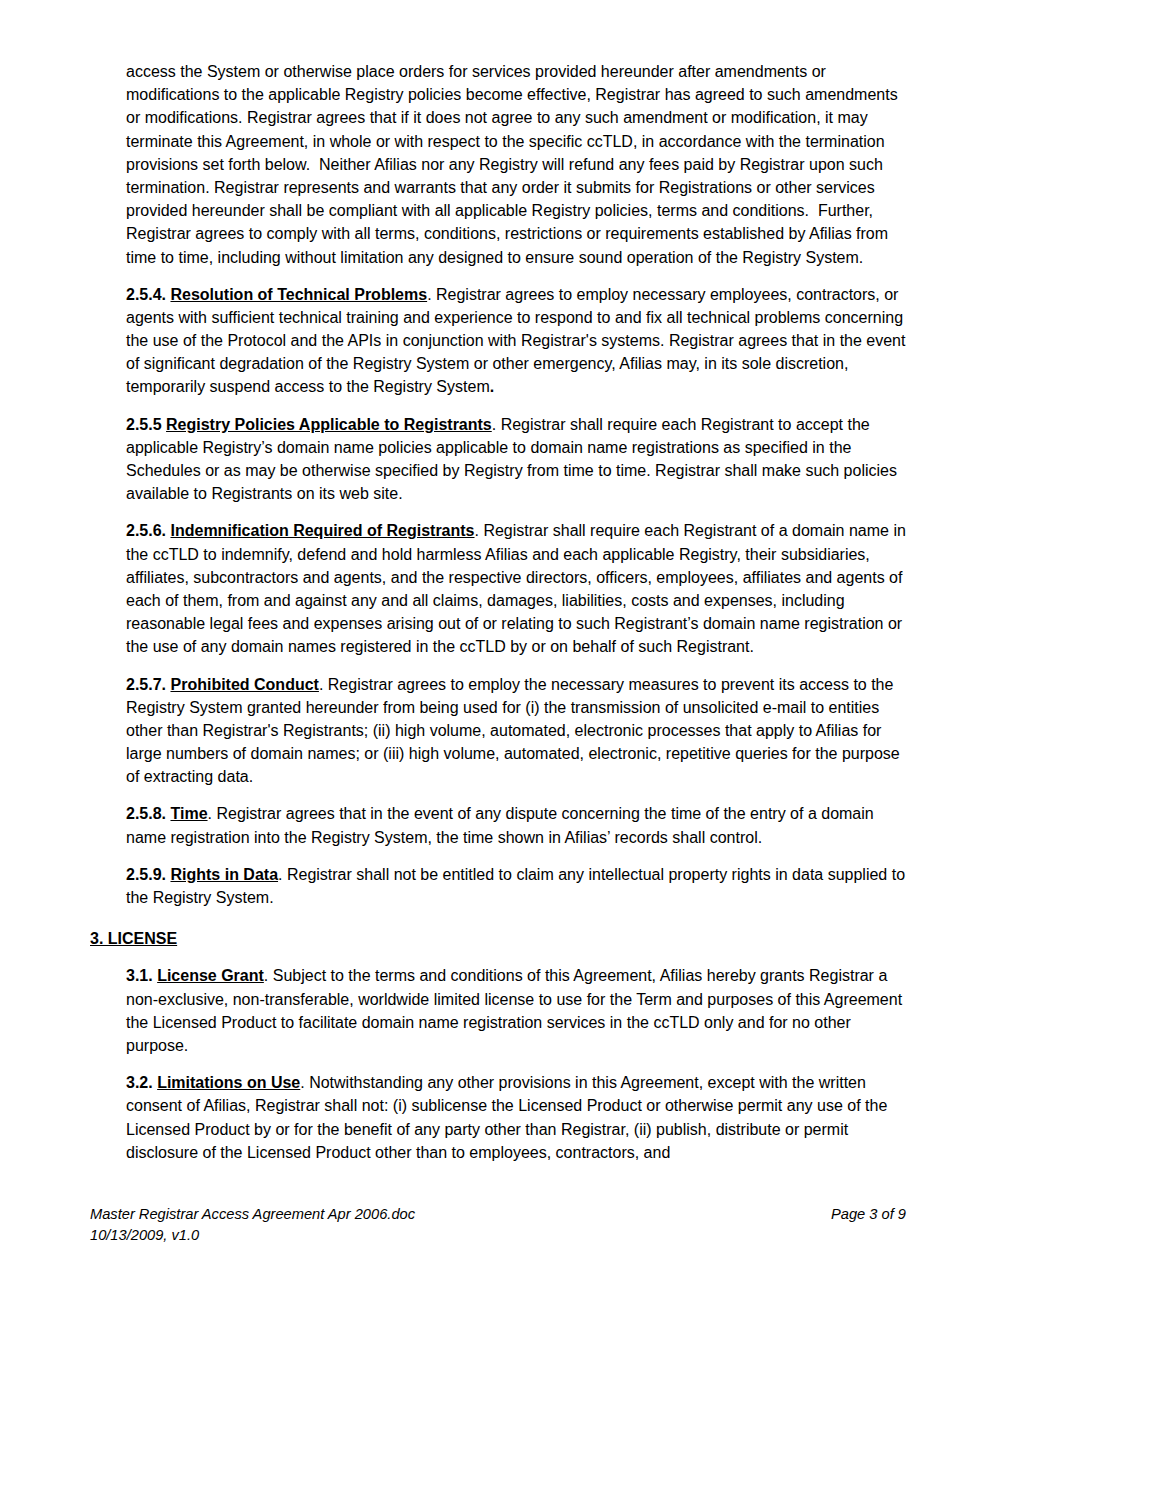access the System or otherwise place orders for services provided hereunder after amendments or modifications to the applicable Registry policies become effective, Registrar has agreed to such amendments or modifications. Registrar agrees that if it does not agree to any such amendment or modification, it may terminate this Agreement, in whole or with respect to the specific ccTLD, in accordance with the termination provisions set forth below. Neither Afilias nor any Registry will refund any fees paid by Registrar upon such termination. Registrar represents and warrants that any order it submits for Registrations or other services provided hereunder shall be compliant with all applicable Registry policies, terms and conditions. Further, Registrar agrees to comply with all terms, conditions, restrictions or requirements established by Afilias from time to time, including without limitation any designed to ensure sound operation of the Registry System.
2.5.4. Resolution of Technical Problems. Registrar agrees to employ necessary employees, contractors, or agents with sufficient technical training and experience to respond to and fix all technical problems concerning the use of the Protocol and the APIs in conjunction with Registrar's systems. Registrar agrees that in the event of significant degradation of the Registry System or other emergency, Afilias may, in its sole discretion, temporarily suspend access to the Registry System.
2.5.5 Registry Policies Applicable to Registrants. Registrar shall require each Registrant to accept the applicable Registry’s domain name policies applicable to domain name registrations as specified in the Schedules or as may be otherwise specified by Registry from time to time. Registrar shall make such policies available to Registrants on its web site.
2.5.6. Indemnification Required of Registrants. Registrar shall require each Registrant of a domain name in the ccTLD to indemnify, defend and hold harmless Afilias and each applicable Registry, their subsidiaries, affiliates, subcontractors and agents, and the respective directors, officers, employees, affiliates and agents of each of them, from and against any and all claims, damages, liabilities, costs and expenses, including reasonable legal fees and expenses arising out of or relating to such Registrant’s domain name registration or the use of any domain names registered in the ccTLD by or on behalf of such Registrant.
2.5.7. Prohibited Conduct. Registrar agrees to employ the necessary measures to prevent its access to the Registry System granted hereunder from being used for (i) the transmission of unsolicited e-mail to entities other than Registrar's Registrants; (ii) high volume, automated, electronic processes that apply to Afilias for large numbers of domain names; or (iii) high volume, automated, electronic, repetitive queries for the purpose of extracting data.
2.5.8. Time. Registrar agrees that in the event of any dispute concerning the time of the entry of a domain name registration into the Registry System, the time shown in Afilias’ records shall control.
2.5.9. Rights in Data. Registrar shall not be entitled to claim any intellectual property rights in data supplied to the Registry System.
3. LICENSE
3.1. License Grant. Subject to the terms and conditions of this Agreement, Afilias hereby grants Registrar a non-exclusive, non-transferable, worldwide limited license to use for the Term and purposes of this Agreement the Licensed Product to facilitate domain name registration services in the ccTLD only and for no other purpose.
3.2. Limitations on Use. Notwithstanding any other provisions in this Agreement, except with the written consent of Afilias, Registrar shall not: (i) sublicense the Licensed Product or otherwise permit any use of the Licensed Product by or for the benefit of any party other than Registrar, (ii) publish, distribute or permit disclosure of the Licensed Product other than to employees, contractors, and
Master Registrar Access Agreement Apr 2006.doc
10/13/2009, v1.0
Page 3 of 9